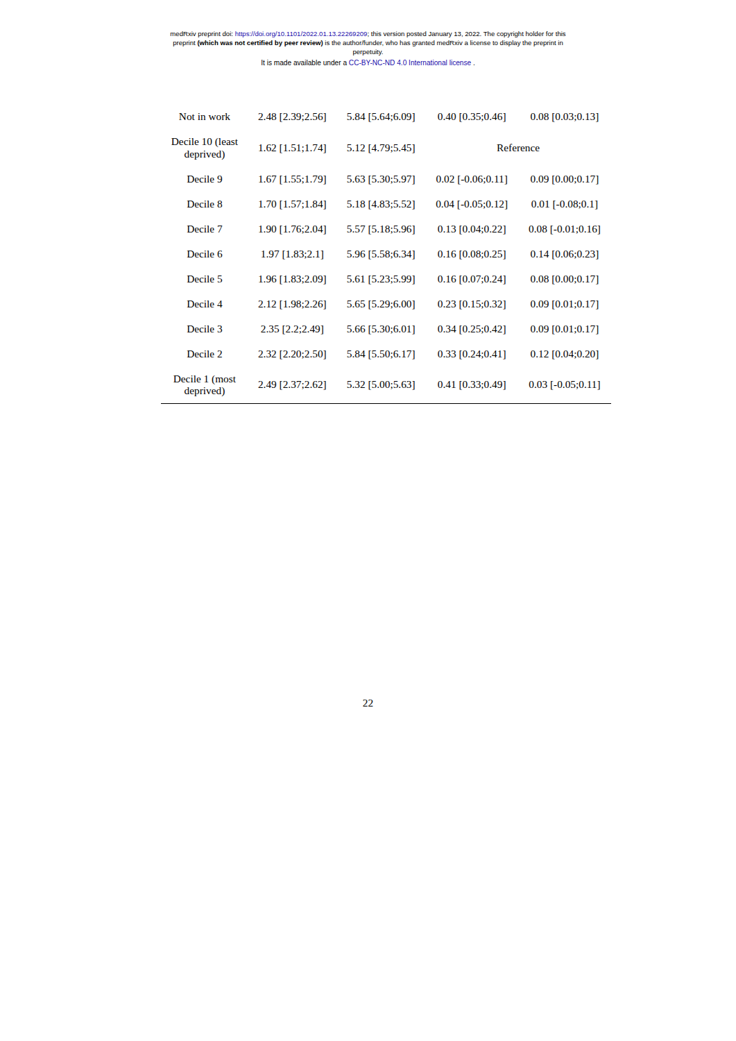medRxiv preprint doi: https://doi.org/10.1101/2022.01.13.22269209; this version posted January 13, 2022. The copyright holder for this
preprint (which was not certified by peer review) is the author/funder, who has granted medRxiv a license to display the preprint in
perpetuity.
It is made available under a CC-BY-NC-ND 4.0 International license .
| | Not in work | 2.48 [2.39;2.56] | 5.84 [5.64;6.09] | 0.40 [0.35;0.46] | 0.08 [0.03;0.13] |
| Decile 10 (least deprived) | 1.62 [1.51;1.74] | 5.12 [4.79;5.45] | Reference |
| Decile 9 | 1.67 [1.55;1.79] | 5.63 [5.30;5.97] | 0.02 [-0.06;0.11] | 0.09 [0.00;0.17] |
| Decile 8 | 1.70 [1.57;1.84] | 5.18 [4.83;5.52] | 0.04 [-0.05;0.12] | 0.01 [-0.08;0.1] |
| Decile 7 | 1.90 [1.76;2.04] | 5.57 [5.18;5.96] | 0.13 [0.04;0.22] | 0.08 [-0.01;0.16] |
| Decile 6 | 1.97 [1.83;2.1] | 5.96 [5.58;6.34] | 0.16 [0.08;0.25] | 0.14 [0.06;0.23] |
| Decile 5 | 1.96 [1.83;2.09] | 5.61 [5.23;5.99] | 0.16 [0.07;0.24] | 0.08 [0.00;0.17] |
| Decile 4 | 2.12 [1.98;2.26] | 5.65 [5.29;6.00] | 0.23 [0.15;0.32] | 0.09 [0.01;0.17] |
| Decile 3 | 2.35 [2.2;2.49] | 5.66 [5.30;6.01] | 0.34 [0.25;0.42] | 0.09 [0.01;0.17] |
| Decile 2 | 2.32 [2.20;2.50] | 5.84 [5.50;6.17] | 0.33 [0.24;0.41] | 0.12 [0.04;0.20] |
| Decile 1 (most deprived) | 2.49 [2.37;2.62] | 5.32 [5.00;5.63] | 0.41 [0.33;0.49] | 0.03 [-0.05;0.11] |
22